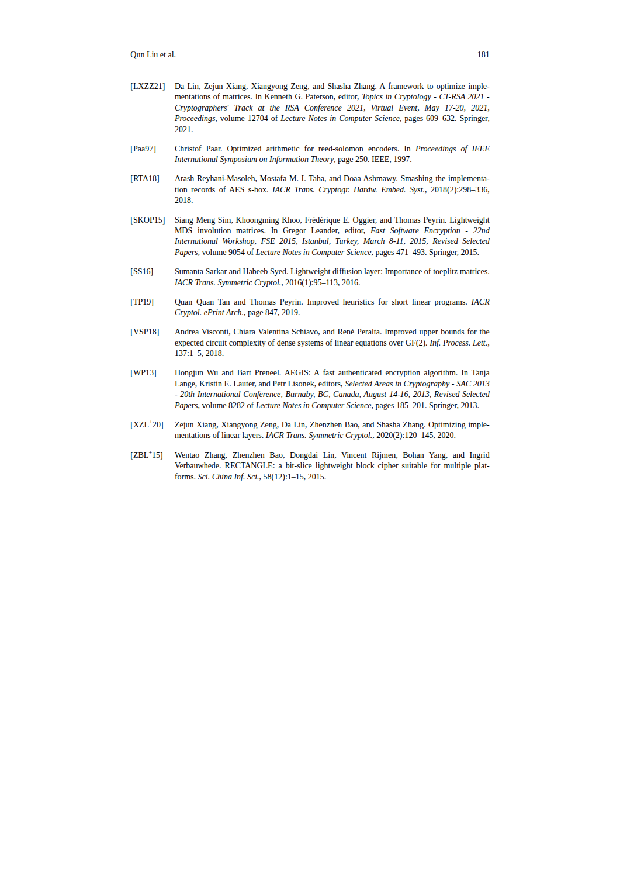Qun Liu et al. 181
[LXZZ21]
Da Lin, Zejun Xiang, Xiangyong Zeng, and Shasha Zhang. A framework to optimize implementations of matrices. In Kenneth G. Paterson, editor, Topics in Cryptology - CT-RSA 2021 - Cryptographers' Track at the RSA Conference 2021, Virtual Event, May 17-20, 2021, Proceedings, volume 12704 of Lecture Notes in Computer Science, pages 609–632. Springer, 2021.
[Paa97]
Christof Paar. Optimized arithmetic for reed-solomon encoders. In Proceedings of IEEE International Symposium on Information Theory, page 250. IEEE, 1997.
[RTA18]
Arash Reyhani-Masoleh, Mostafa M. I. Taha, and Doaa Ashmawy. Smashing the implementation records of AES s-box. IACR Trans. Cryptogr. Hardw. Embed. Syst., 2018(2):298–336, 2018.
[SKOP15]
Siang Meng Sim, Khoongming Khoo, Frédérique E. Oggier, and Thomas Peyrin. Lightweight MDS involution matrices. In Gregor Leander, editor, Fast Software Encryption - 22nd International Workshop, FSE 2015, Istanbul, Turkey, March 8-11, 2015, Revised Selected Papers, volume 9054 of Lecture Notes in Computer Science, pages 471–493. Springer, 2015.
[SS16]
Sumanta Sarkar and Habeeb Syed. Lightweight diffusion layer: Importance of toeplitz matrices. IACR Trans. Symmetric Cryptol., 2016(1):95–113, 2016.
[TP19]
Quan Quan Tan and Thomas Peyrin. Improved heuristics for short linear programs. IACR Cryptol. ePrint Arch., page 847, 2019.
[VSP18]
Andrea Visconti, Chiara Valentina Schiavo, and René Peralta. Improved upper bounds for the expected circuit complexity of dense systems of linear equations over GF(2). Inf. Process. Lett., 137:1–5, 2018.
[WP13]
Hongjun Wu and Bart Preneel. AEGIS: A fast authenticated encryption algorithm. In Tanja Lange, Kristin E. Lauter, and Petr Lisonek, editors, Selected Areas in Cryptography - SAC 2013 - 20th International Conference, Burnaby, BC, Canada, August 14-16, 2013, Revised Selected Papers, volume 8282 of Lecture Notes in Computer Science, pages 185–201. Springer, 2013.
[XZL+20]
Zejun Xiang, Xiangyong Zeng, Da Lin, Zhenzhen Bao, and Shasha Zhang. Optimizing implementations of linear layers. IACR Trans. Symmetric Cryptol., 2020(2):120–145, 2020.
[ZBL+15]
Wentao Zhang, Zhenzhen Bao, Dongdai Lin, Vincent Rijmen, Bohan Yang, and Ingrid Verbauwhede. RECTANGLE: a bit-slice lightweight block cipher suitable for multiple platforms. Sci. China Inf. Sci., 58(12):1–15, 2015.